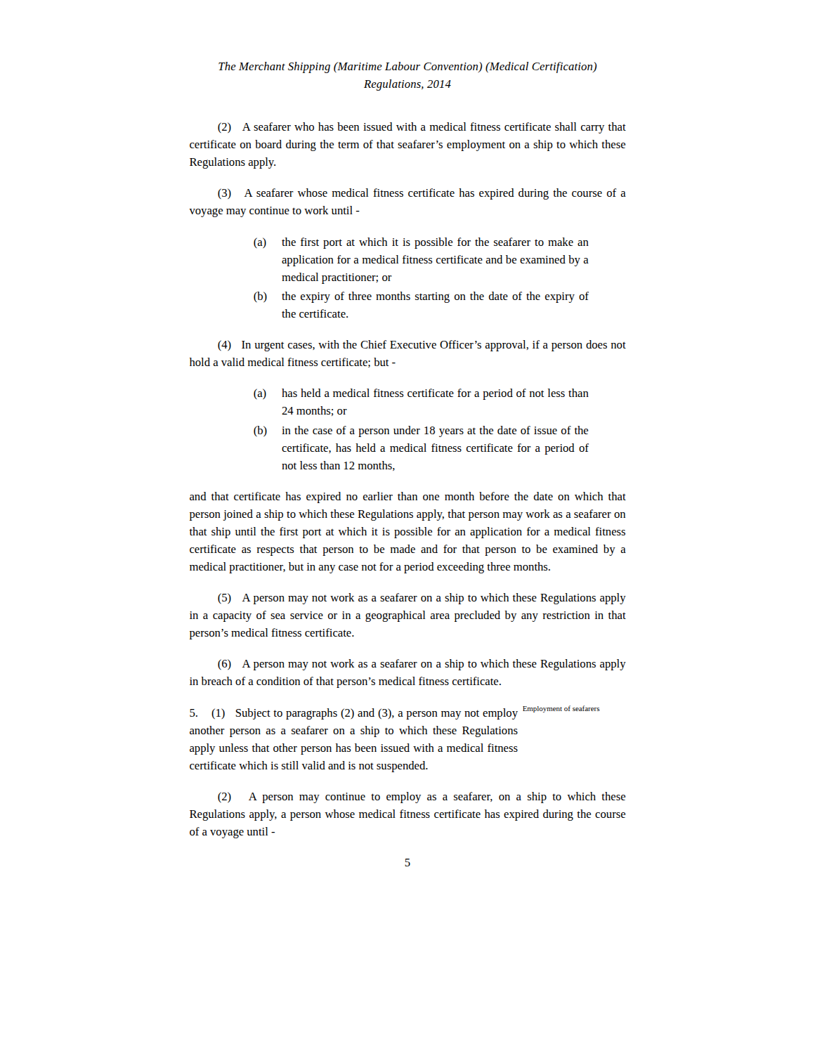The Merchant Shipping (Maritime Labour Convention) (Medical Certification) Regulations, 2014
(2) A seafarer who has been issued with a medical fitness certificate shall carry that certificate on board during the term of that seafarer’s employment on a ship to which these Regulations apply.
(3) A seafarer whose medical fitness certificate has expired during the course of a voyage may continue to work until -
(a) the first port at which it is possible for the seafarer to make an application for a medical fitness certificate and be examined by a medical practitioner; or
(b) the expiry of three months starting on the date of the expiry of the certificate.
(4) In urgent cases, with the Chief Executive Officer’s approval, if a person does not hold a valid medical fitness certificate; but -
(a) has held a medical fitness certificate for a period of not less than 24 months; or
(b) in the case of a person under 18 years at the date of issue of the certificate, has held a medical fitness certificate for a period of not less than 12 months,
and that certificate has expired no earlier than one month before the date on which that person joined a ship to which these Regulations apply, that person may work as a seafarer on that ship until the first port at which it is possible for an application for a medical fitness certificate as respects that person to be made and for that person to be examined by a medical practitioner, but in any case not for a period exceeding three months.
(5) A person may not work as a seafarer on a ship to which these Regulations apply in a capacity of sea service or in a geographical area precluded by any restriction in that person’s medical fitness certificate.
(6) A person may not work as a seafarer on a ship to which these Regulations apply in breach of a condition of that person’s medical fitness certificate.
Employment of seafarers
5. (1) Subject to paragraphs (2) and (3), a person may not employ another person as a seafarer on a ship to which these Regulations apply unless that other person has been issued with a medical fitness certificate which is still valid and is not suspended.
(2) A person may continue to employ as a seafarer, on a ship to which these Regulations apply, a person whose medical fitness certificate has expired during the course of a voyage until -
5